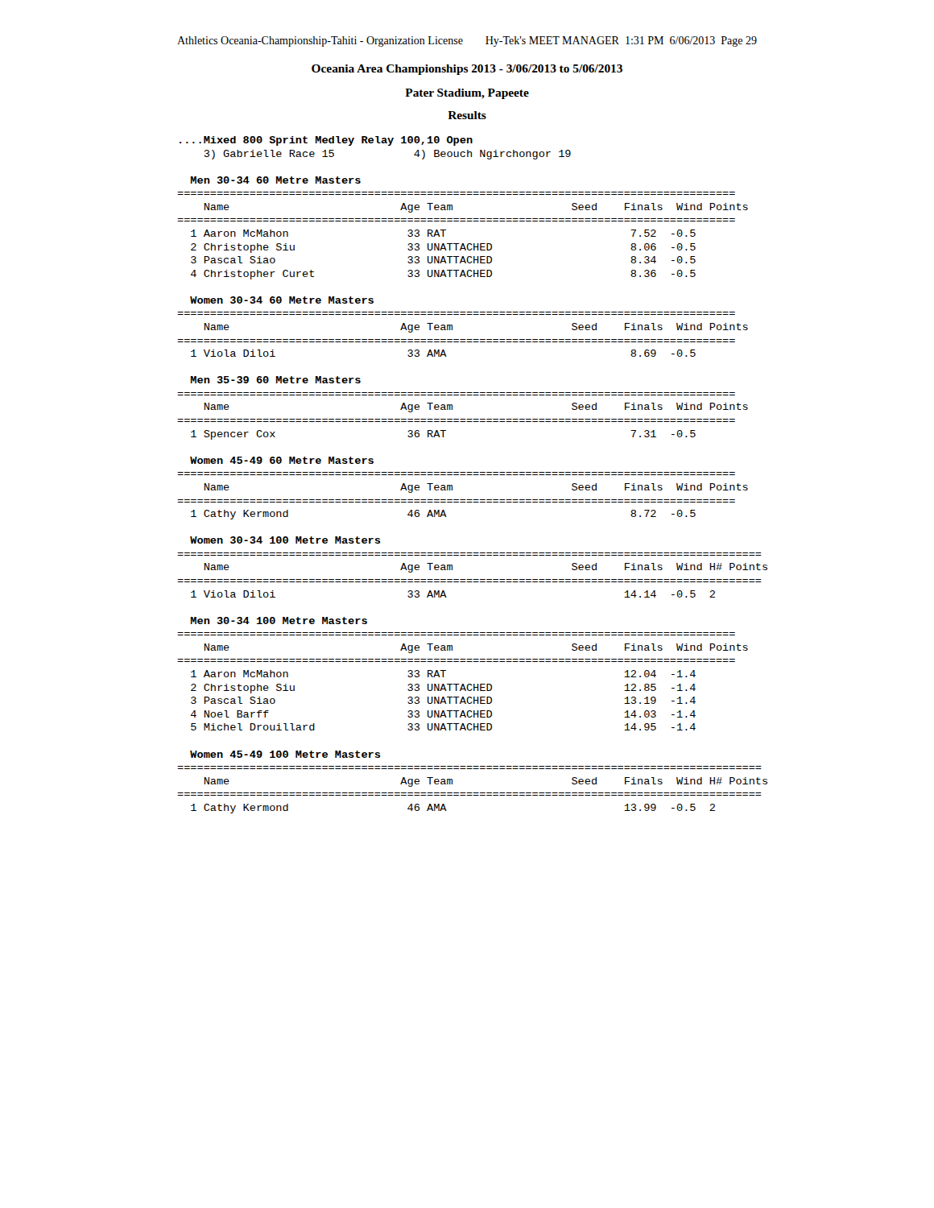Athletics Oceania-Championship-Tahiti - Organization License Hy-Tek's MEET MANAGER 1:31 PM 6/06/2013 Page 29
Oceania Area Championships 2013 - 3/06/2013 to 5/06/2013
Pater Stadium, Papeete
Results
....Mixed 800 Sprint Medley Relay 100,10 Open
    3) Gabrielle Race 15            4) Beouch Ngirchongor 19

  Men 30-34 60 Metre Masters
=====================================================================================
    Name                          Age Team                  Seed    Finals  Wind Points
=====================================================================================
  1 Aaron McMahon                  33 RAT                            7.52  -0.5
  2 Christophe Siu                 33 UNATTACHED                     8.06  -0.5
  3 Pascal Siao                    33 UNATTACHED                     8.34  -0.5
  4 Christopher Curet              33 UNATTACHED                     8.36  -0.5

  Women 30-34 60 Metre Masters
=====================================================================================
    Name                          Age Team                  Seed    Finals  Wind Points
=====================================================================================
  1 Viola Diloi                    33 AMA                            8.69  -0.5

  Men 35-39 60 Metre Masters
=====================================================================================
    Name                          Age Team                  Seed    Finals  Wind Points
=====================================================================================
  1 Spencer Cox                    36 RAT                            7.31  -0.5

  Women 45-49 60 Metre Masters
=====================================================================================
    Name                          Age Team                  Seed    Finals  Wind Points
=====================================================================================
  1 Cathy Kermond                  46 AMA                            8.72  -0.5

  Women 30-34 100 Metre Masters
=========================================================================================
    Name                          Age Team                  Seed    Finals  Wind H# Points
=========================================================================================
  1 Viola Diloi                    33 AMA                           14.14  -0.5  2

  Men 30-34 100 Metre Masters
=====================================================================================
    Name                          Age Team                  Seed    Finals  Wind Points
=====================================================================================
  1 Aaron McMahon                  33 RAT                           12.04  -1.4
  2 Christophe Siu                 33 UNATTACHED                    12.85  -1.4
  3 Pascal Siao                    33 UNATTACHED                    13.19  -1.4
  4 Noel Barff                     33 UNATTACHED                    14.03  -1.4
  5 Michel Drouillard              33 UNATTACHED                    14.95  -1.4

  Women 45-49 100 Metre Masters
=========================================================================================
    Name                          Age Team                  Seed    Finals  Wind H# Points
=========================================================================================
  1 Cathy Kermond                  46 AMA                           13.99  -0.5  2